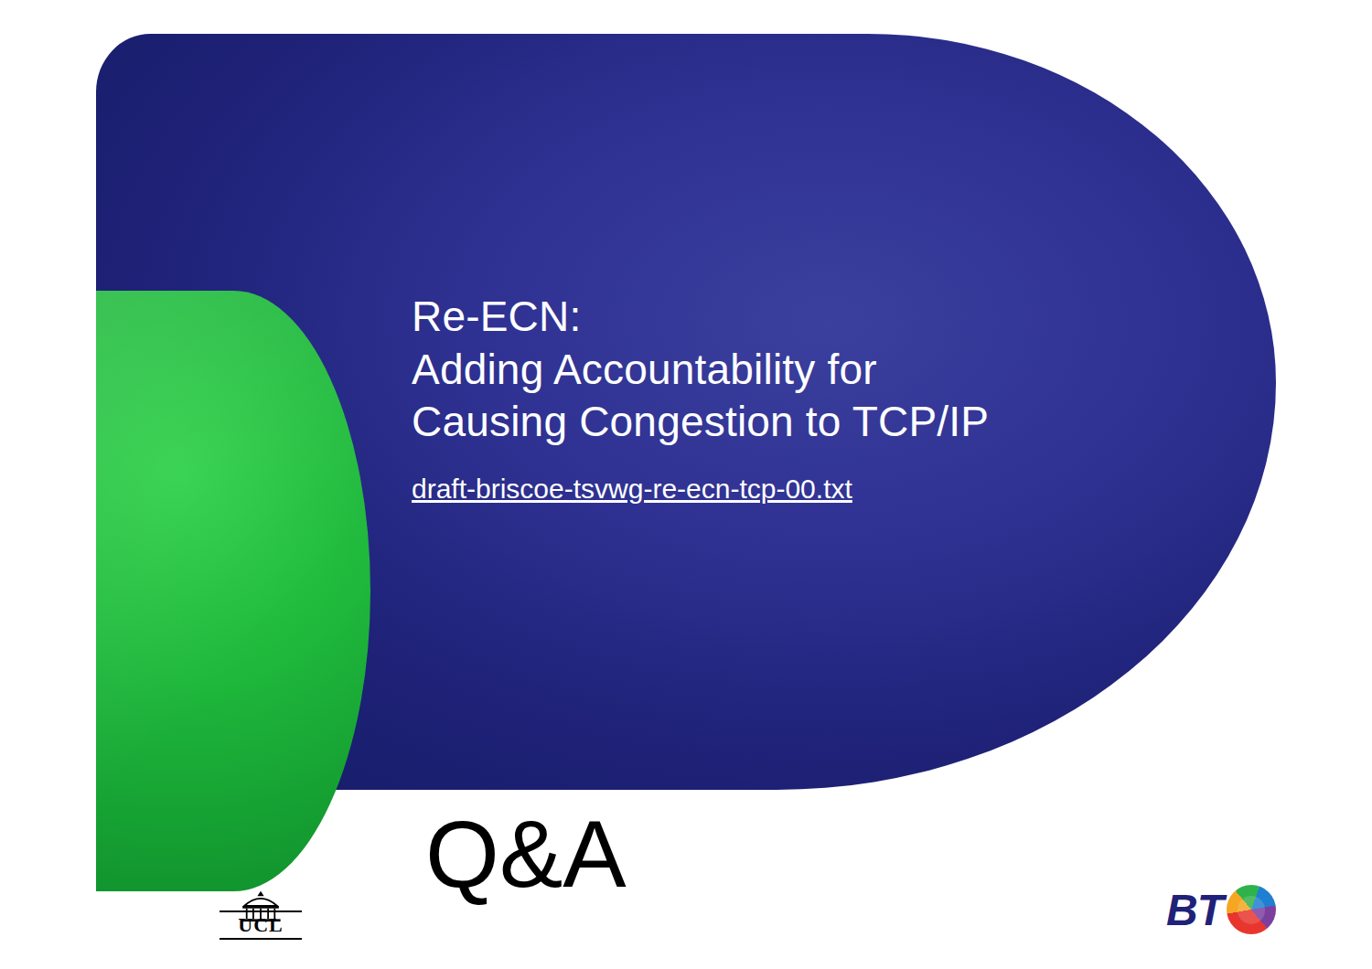Re-ECN:
Adding Accountability for
Causing Congestion to TCP/IP
draft-briscoe-tsvwg-re-ecn-tcp-00.txt
Q&A
UCL
BT